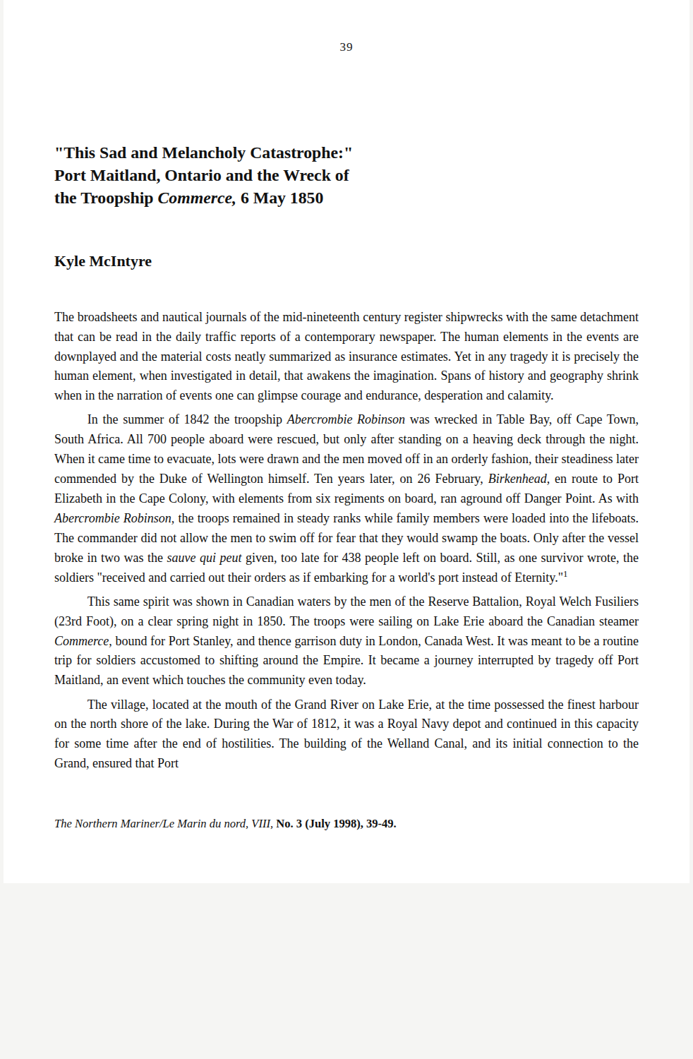39
"This Sad and Melancholy Catastrophe:"
Port Maitland, Ontario and the Wreck of
the Troopship Commerce, 6 May 1850
Kyle McIntyre
The broadsheets and nautical journals of the mid-nineteenth century register shipwrecks with the same detachment that can be read in the daily traffic reports of a contemporary newspaper. The human elements in the events are downplayed and the material costs neatly summarized as insurance estimates. Yet in any tragedy it is precisely the human element, when investigated in detail, that awakens the imagination. Spans of history and geography shrink when in the narration of events one can glimpse courage and endurance, desperation and calamity.
In the summer of 1842 the troopship Abercrombie Robinson was wrecked in Table Bay, off Cape Town, South Africa. All 700 people aboard were rescued, but only after standing on a heaving deck through the night. When it came time to evacuate, lots were drawn and the men moved off in an orderly fashion, their steadiness later commended by the Duke of Wellington himself. Ten years later, on 26 February, Birkenhead, en route to Port Elizabeth in the Cape Colony, with elements from six regiments on board, ran aground off Danger Point. As with Abercrombie Robinson, the troops remained in steady ranks while family members were loaded into the lifeboats. The commander did not allow the men to swim off for fear that they would swamp the boats. Only after the vessel broke in two was the sauve qui peut given, too late for 438 people left on board. Still, as one survivor wrote, the soldiers "received and carried out their orders as if embarking for a world's port instead of Eternity."1
This same spirit was shown in Canadian waters by the men of the Reserve Battalion, Royal Welch Fusiliers (23rd Foot), on a clear spring night in 1850. The troops were sailing on Lake Erie aboard the Canadian steamer Commerce, bound for Port Stanley, and thence garrison duty in London, Canada West. It was meant to be a routine trip for soldiers accustomed to shifting around the Empire. It became a journey interrupted by tragedy off Port Maitland, an event which touches the community even today.
The village, located at the mouth of the Grand River on Lake Erie, at the time possessed the finest harbour on the north shore of the lake. During the War of 1812, it was a Royal Navy depot and continued in this capacity for some time after the end of hostilities. The building of the Welland Canal, and its initial connection to the Grand, ensured that Port
The Northern Mariner/Le Marin du nord, VIII, No. 3 (July 1998), 39-49.